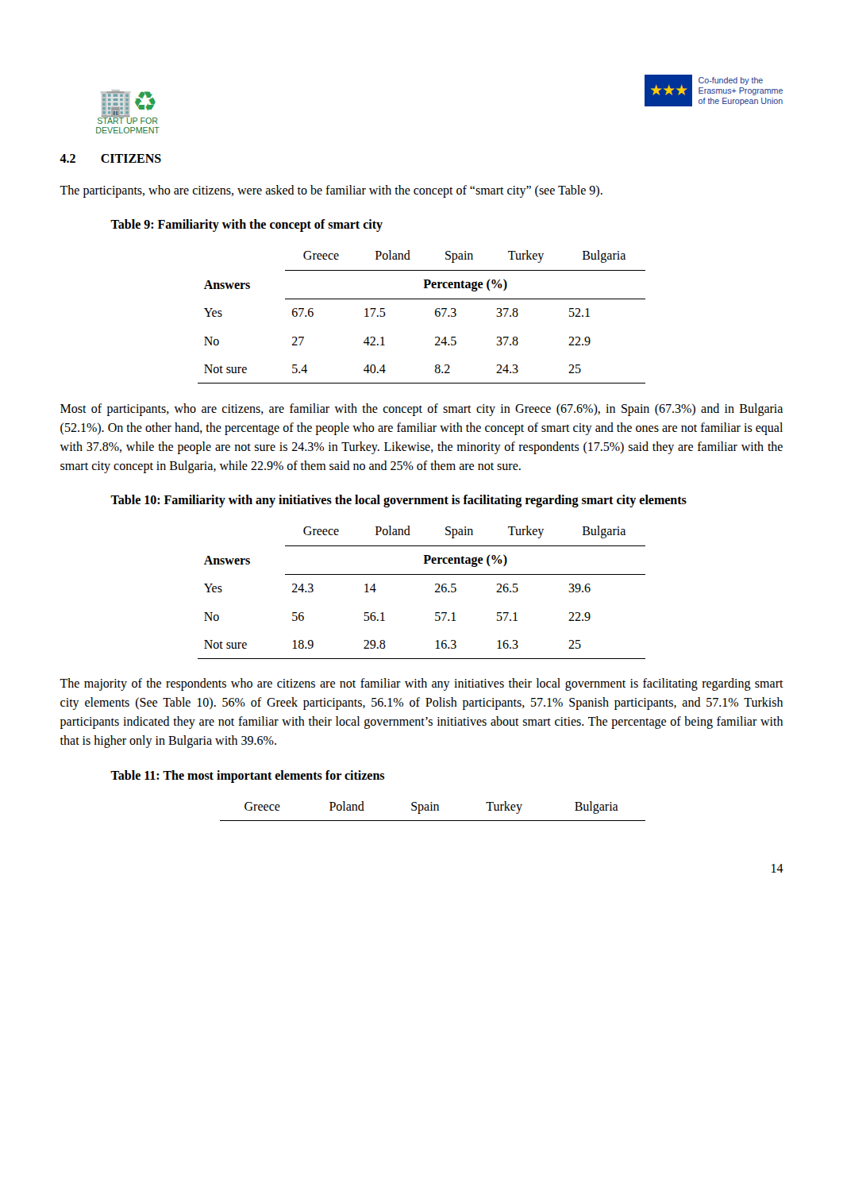🏢♻ START UP FOR
DEVELOPMENT
★★★
Co-funded by the
Erasmus+ Programme
of the European Union
4.2 CITIZENS
The participants, who are citizens, were asked to be familiar with the concept of “smart city” (see Table 9).
Table 9: Familiarity with the concept of smart city
| | Greece | Poland | Spain | Turkey | Bulgaria |
| --- | --- | --- | --- | --- | --- |
| Answers | Percentage (%) |
| Yes | 67.6 | 17.5 | 67.3 | 37.8 | 52.1 |
| No | 27 | 42.1 | 24.5 | 37.8 | 22.9 |
| Not sure | 5.4 | 40.4 | 8.2 | 24.3 | 25 |
Most of participants, who are citizens, are familiar with the concept of smart city in Greece (67.6%), in Spain (67.3%) and in Bulgaria (52.1%). On the other hand, the percentage of the people who are familiar with the concept of smart city and the ones are not familiar is equal with 37.8%, while the people are not sure is 24.3% in Turkey. Likewise, the minority of respondents (17.5%) said they are familiar with the smart city concept in Bulgaria, while 22.9% of them said no and 25% of them are not sure.
Table 10: Familiarity with any initiatives the local government is facilitating regarding smart city elements
| | Greece | Poland | Spain | Turkey | Bulgaria |
| --- | --- | --- | --- | --- | --- |
| Answers | Percentage (%) |
| Yes | 24.3 | 14 | 26.5 | 26.5 | 39.6 |
| No | 56 | 56.1 | 57.1 | 57.1 | 22.9 |
| Not sure | 18.9 | 29.8 | 16.3 | 16.3 | 25 |
The majority of the respondents who are citizens are not familiar with any initiatives their local government is facilitating regarding smart city elements (See Table 10). 56% of Greek participants, 56.1% of Polish participants, 57.1% Spanish participants, and 57.1% Turkish participants indicated they are not familiar with their local government’s initiatives about smart cities. The percentage of being familiar with that is higher only in Bulgaria with 39.6%.
Table 11: The most important elements for citizens
| | Greece | Poland | Spain | Turkey | Bulgaria |
| --- | --- | --- | --- | --- | --- |
14